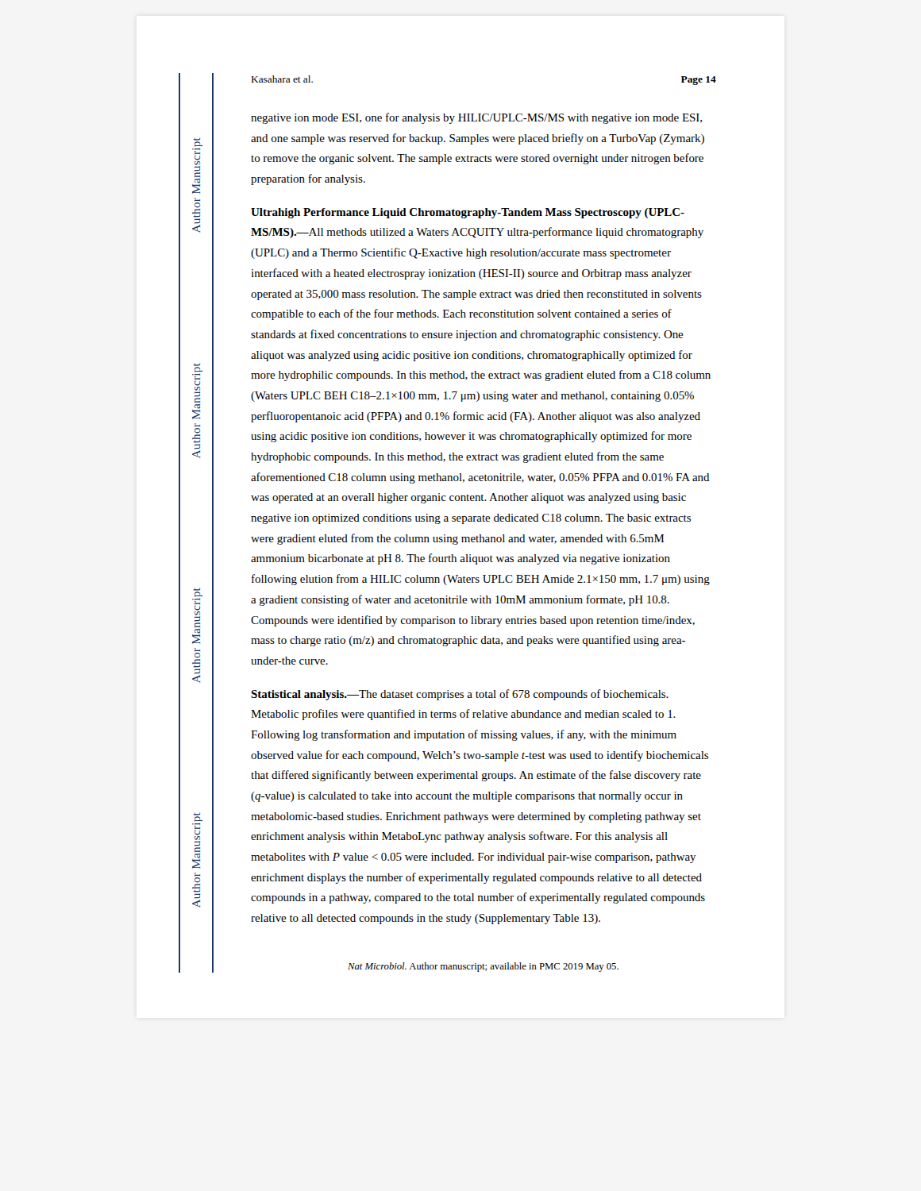Author Manuscript Author Manuscript Author Manuscript Author Manuscript
Kasahara et al.
Page 14
negative ion mode ESI, one for analysis by HILIC/UPLC-MS/MS with negative ion mode ESI, and one sample was reserved for backup. Samples were placed briefly on a TurboVap (Zymark) to remove the organic solvent. The sample extracts were stored overnight under nitrogen before preparation for analysis.
Ultrahigh Performance Liquid Chromatography-Tandem Mass Spectroscopy (UPLC-MS/MS).—All methods utilized a Waters ACQUITY ultra-performance liquid chromatography (UPLC) and a Thermo Scientific Q-Exactive high resolution/accurate mass spectrometer interfaced with a heated electrospray ionization (HESI-II) source and Orbitrap mass analyzer operated at 35,000 mass resolution. The sample extract was dried then reconstituted in solvents compatible to each of the four methods. Each reconstitution solvent contained a series of standards at fixed concentrations to ensure injection and chromatographic consistency. One aliquot was analyzed using acidic positive ion conditions, chromatographically optimized for more hydrophilic compounds. In this method, the extract was gradient eluted from a C18 column (Waters UPLC BEH C18–2.1×100 mm, 1.7 μm) using water and methanol, containing 0.05% perfluoropentanoic acid (PFPA) and 0.1% formic acid (FA). Another aliquot was also analyzed using acidic positive ion conditions, however it was chromatographically optimized for more hydrophobic compounds. In this method, the extract was gradient eluted from the same aforementioned C18 column using methanol, acetonitrile, water, 0.05% PFPA and 0.01% FA and was operated at an overall higher organic content. Another aliquot was analyzed using basic negative ion optimized conditions using a separate dedicated C18 column. The basic extracts were gradient eluted from the column using methanol and water, amended with 6.5mM ammonium bicarbonate at pH 8. The fourth aliquot was analyzed via negative ionization following elution from a HILIC column (Waters UPLC BEH Amide 2.1×150 mm, 1.7 μm) using a gradient consisting of water and acetonitrile with 10mM ammonium formate, pH 10.8. Compounds were identified by comparison to library entries based upon retention time/index, mass to charge ratio (m/z) and chromatographic data, and peaks were quantified using area-under-the curve.
Statistical analysis.—The dataset comprises a total of 678 compounds of biochemicals. Metabolic profiles were quantified in terms of relative abundance and median scaled to 1. Following log transformation and imputation of missing values, if any, with the minimum observed value for each compound, Welch’s two-sample t-test was used to identify biochemicals that differed significantly between experimental groups. An estimate of the false discovery rate (q-value) is calculated to take into account the multiple comparisons that normally occur in metabolomic-based studies. Enrichment pathways were determined by completing pathway set enrichment analysis within MetaboLync pathway analysis software. For this analysis all metabolites with P value < 0.05 were included. For individual pair-wise comparison, pathway enrichment displays the number of experimentally regulated compounds relative to all detected compounds in a pathway, compared to the total number of experimentally regulated compounds relative to all detected compounds in the study (Supplementary Table 13).
Nat Microbiol. Author manuscript; available in PMC 2019 May 05.